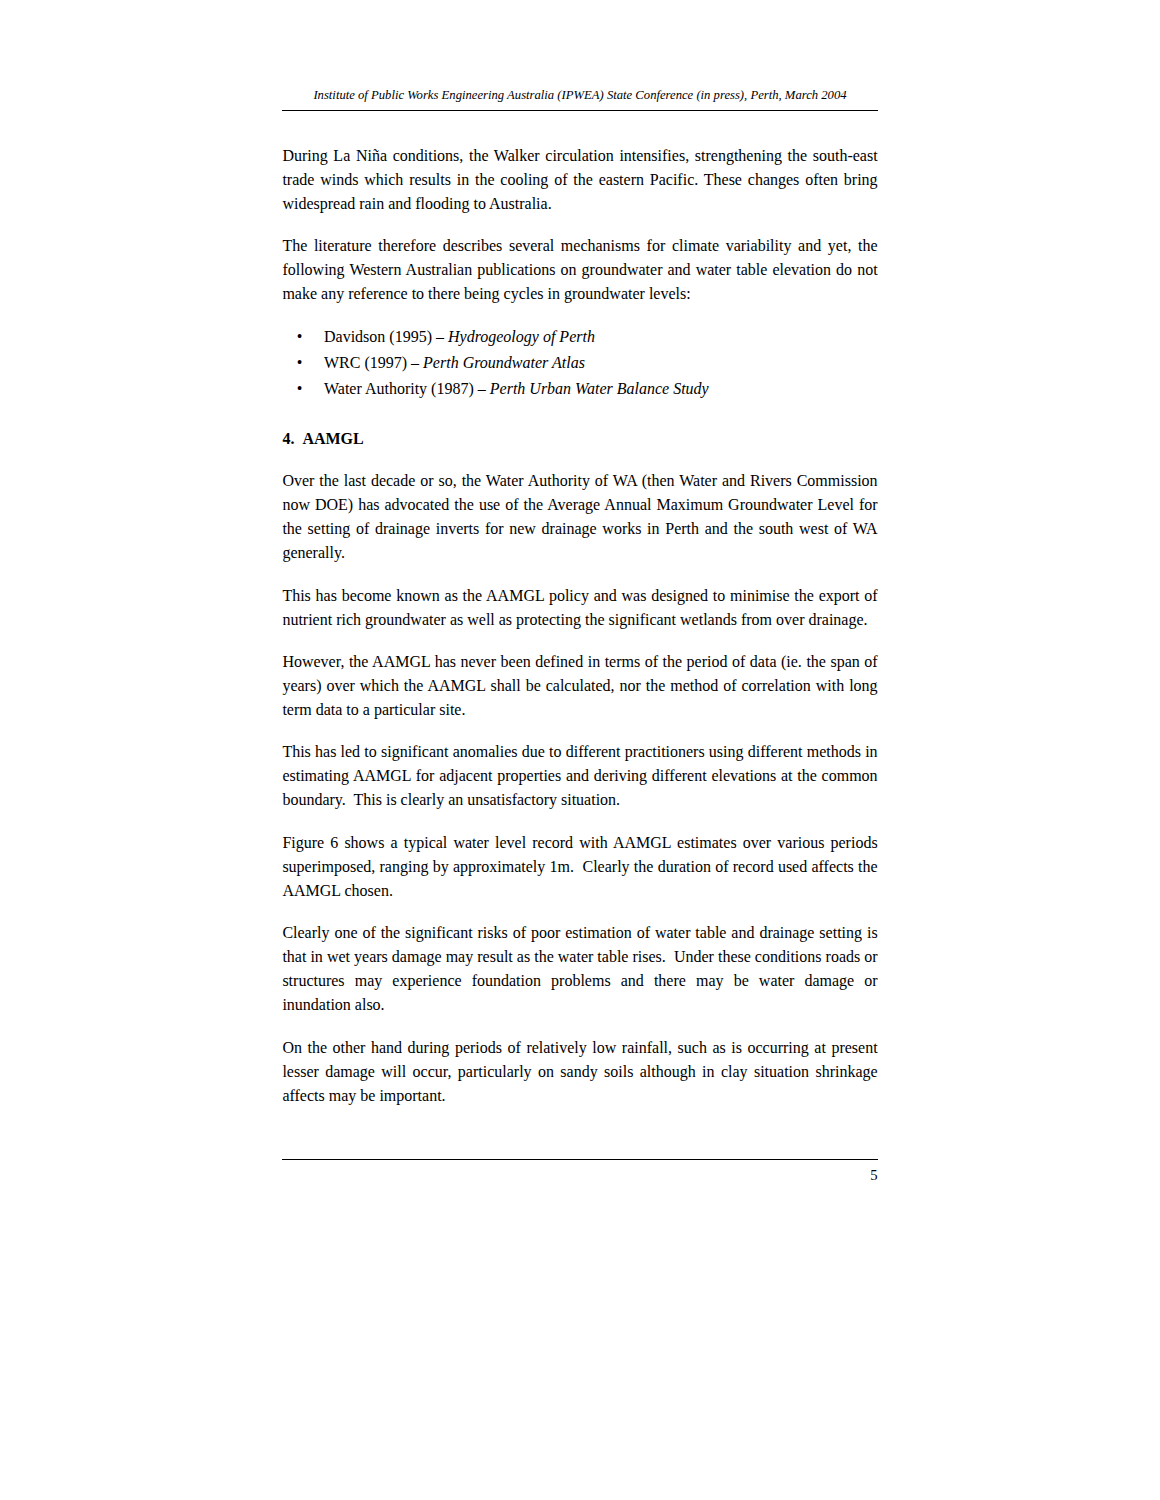Institute of Public Works Engineering Australia (IPWEA) State Conference (in press), Perth, March 2004
During La Niña conditions, the Walker circulation intensifies, strengthening the south-east trade winds which results in the cooling of the eastern Pacific. These changes often bring widespread rain and flooding to Australia.
The literature therefore describes several mechanisms for climate variability and yet, the following Western Australian publications on groundwater and water table elevation do not make any reference to there being cycles in groundwater levels:
Davidson (1995) – Hydrogeology of Perth
WRC (1997) – Perth Groundwater Atlas
Water Authority (1987) – Perth Urban Water Balance Study
4. AAMGL
Over the last decade or so, the Water Authority of WA (then Water and Rivers Commission now DOE) has advocated the use of the Average Annual Maximum Groundwater Level for the setting of drainage inverts for new drainage works in Perth and the south west of WA generally.
This has become known as the AAMGL policy and was designed to minimise the export of nutrient rich groundwater as well as protecting the significant wetlands from over drainage.
However, the AAMGL has never been defined in terms of the period of data (ie. the span of years) over which the AAMGL shall be calculated, nor the method of correlation with long term data to a particular site.
This has led to significant anomalies due to different practitioners using different methods in estimating AAMGL for adjacent properties and deriving different elevations at the common boundary. This is clearly an unsatisfactory situation.
Figure 6 shows a typical water level record with AAMGL estimates over various periods superimposed, ranging by approximately 1m. Clearly the duration of record used affects the AAMGL chosen.
Clearly one of the significant risks of poor estimation of water table and drainage setting is that in wet years damage may result as the water table rises. Under these conditions roads or structures may experience foundation problems and there may be water damage or inundation also.
On the other hand during periods of relatively low rainfall, such as is occurring at present lesser damage will occur, particularly on sandy soils although in clay situation shrinkage affects may be important.
5